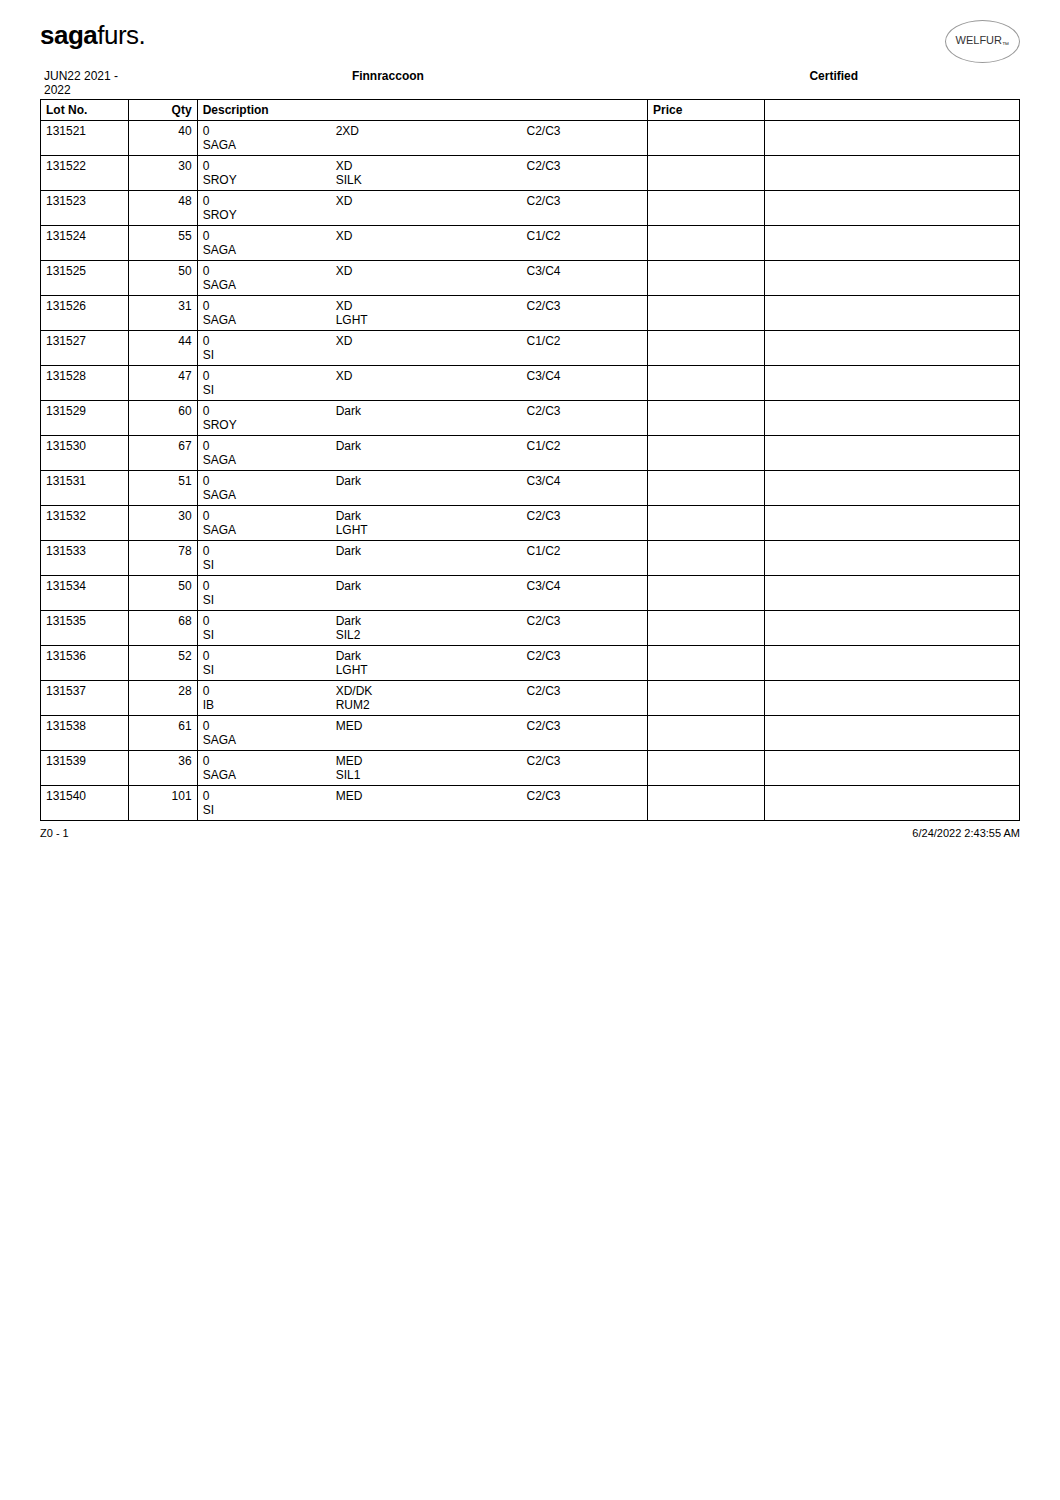sagafurs.
WELFUR™
| JUN22 2021 - 2022 | Finnraccoon | Certified |
| Lot No. | Qty | Description | Price | |
| --- | --- | --- | --- | --- |
| 131521 | 40 | 0 SAGA 2XD C2/C3 | | |
| 131522 | 30 | 0 SROY XD SILK C2/C3 | | |
| 131523 | 48 | 0 SROY XD C2/C3 | | |
| 131524 | 55 | 0 SAGA XD C1/C2 | | |
| 131525 | 50 | 0 SAGA XD C3/C4 | | |
| 131526 | 31 | 0 SAGA XD LGHT C2/C3 | | |
| 131527 | 44 | 0 SI XD C1/C2 | | |
| 131528 | 47 | 0 SI XD C3/C4 | | |
| 131529 | 60 | 0 SROY Dark C2/C3 | | |
| 131530 | 67 | 0 SAGA Dark C1/C2 | | |
| 131531 | 51 | 0 SAGA Dark C3/C4 | | |
| 131532 | 30 | 0 SAGA Dark LGHT C2/C3 | | |
| 131533 | 78 | 0 SI Dark C1/C2 | | |
| 131534 | 50 | 0 SI Dark C3/C4 | | |
| 131535 | 68 | 0 SI Dark SIL2 C2/C3 | | |
| 131536 | 52 | 0 SI Dark LGHT C2/C3 | | |
| 131537 | 28 | 0 IB XD/DK RUM2 C2/C3 | | |
| 131538 | 61 | 0 SAGA MED C2/C3 | | |
| 131539 | 36 | 0 SAGA MED SIL1 C2/C3 | | |
| 131540 | 101 | 0 SI MED C2/C3 | | |
Z0 - 1 6/24/2022 2:43:55 AM